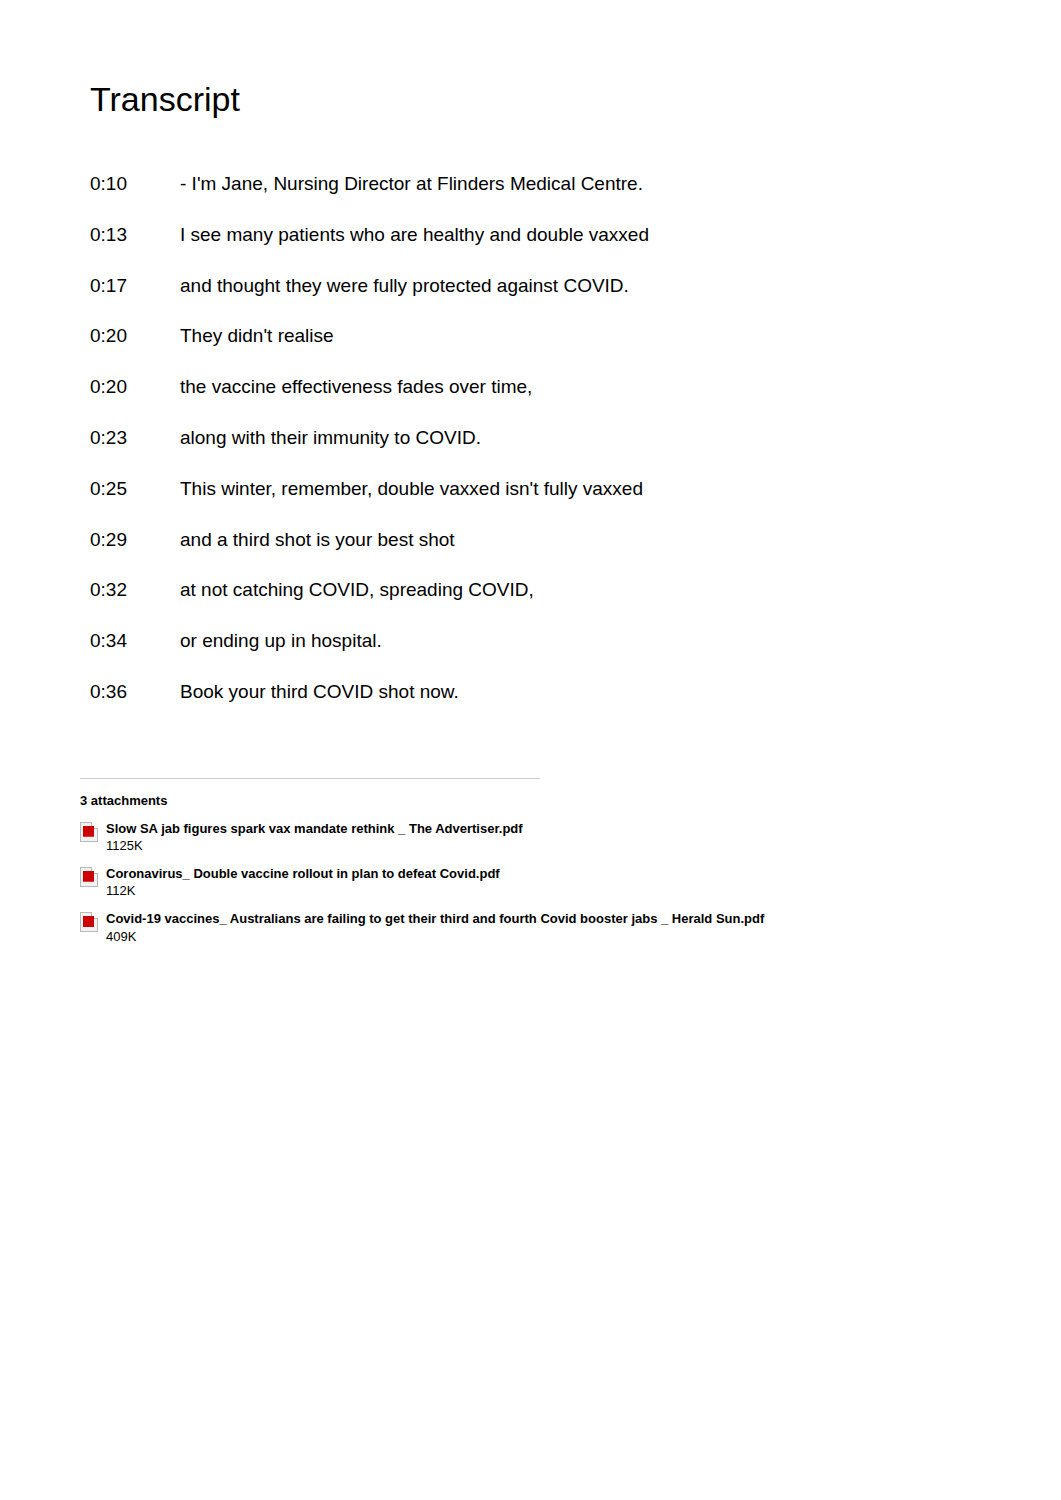Transcript
| 0:10 | - I'm Jane, Nursing Director at Flinders Medical Centre. |
| 0:13 | I see many patients who are healthy and double vaxxed |
| 0:17 | and thought they were fully protected against COVID. |
| 0:20 | They didn't realise |
| 0:20 | the vaccine effectiveness fades over time, |
| 0:23 | along with their immunity to COVID. |
| 0:25 | This winter, remember, double vaxxed isn't fully vaxxed |
| 0:29 | and a third shot is your best shot |
| 0:32 | at not catching COVID, spreading COVID, |
| 0:34 | or ending up in hospital. |
| 0:36 | Book your third COVID shot now. |
3 attachments
Slow SA jab figures spark vax mandate rethink _ The Advertiser.pdf
1125K
Coronavirus_ Double vaccine rollout in plan to defeat Covid.pdf
112K
Covid-19 vaccines_ Australians are failing to get their third and fourth Covid booster jabs _ Herald Sun.pdf 409K